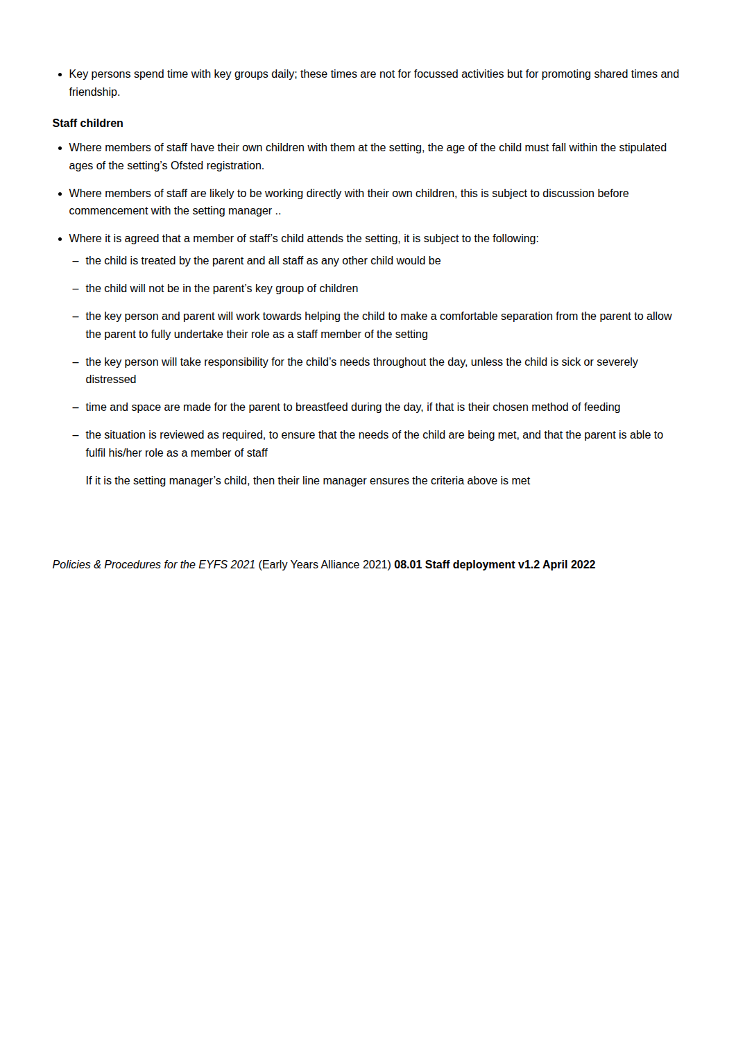Key persons spend time with key groups daily; these times are not for focussed activities but for promoting shared times and friendship.
Staff children
Where members of staff have their own children with them at the setting, the age of the child must fall within the stipulated ages of the setting’s Ofsted registration.
Where members of staff are likely to be working directly with their own children, this is subject to discussion before commencement with the setting manager ..
Where it is agreed that a member of staff’s child attends the setting, it is subject to the following:
the child is treated by the parent and all staff as any other child would be
the child will not be in the parent’s key group of children
the key person and parent will work towards helping the child to make a comfortable separation from the parent to allow the parent to fully undertake their role as a staff member of the setting
the key person will take responsibility for the child’s needs throughout the day, unless the child is sick or severely distressed
time and space are made for the parent to breastfeed during the day, if that is their chosen method of feeding
the situation is reviewed as required, to ensure that the needs of the child are being met, and that the parent is able to fulfil his/her role as a member of staff
If it is the setting manager’s child, then their line manager ensures the criteria above is met
Policies & Procedures for the EYFS 2021 (Early Years Alliance 2021) 08.01 Staff deployment v1.2 April 2022